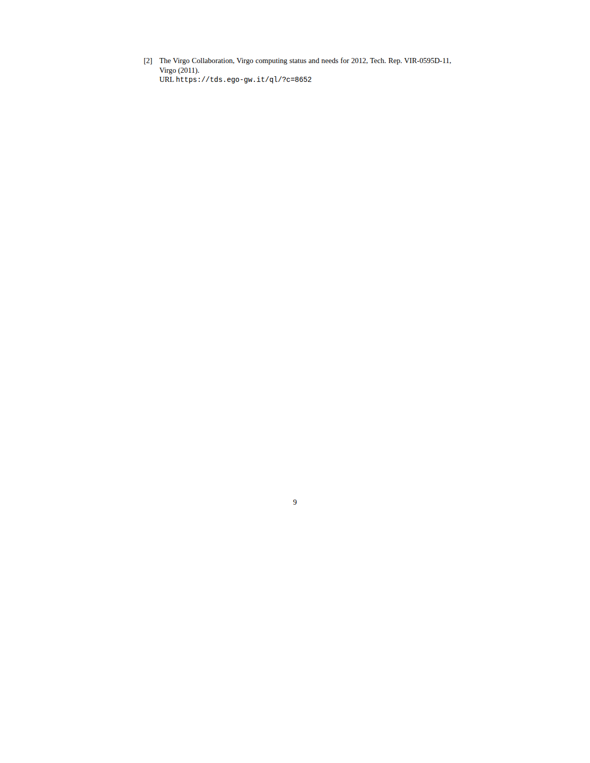[2] The Virgo Collaboration, Virgo computing status and needs for 2012, Tech. Rep. VIR-0595D-11, Virgo (2011). URL https://tds.ego-gw.it/ql/?c=8652
9